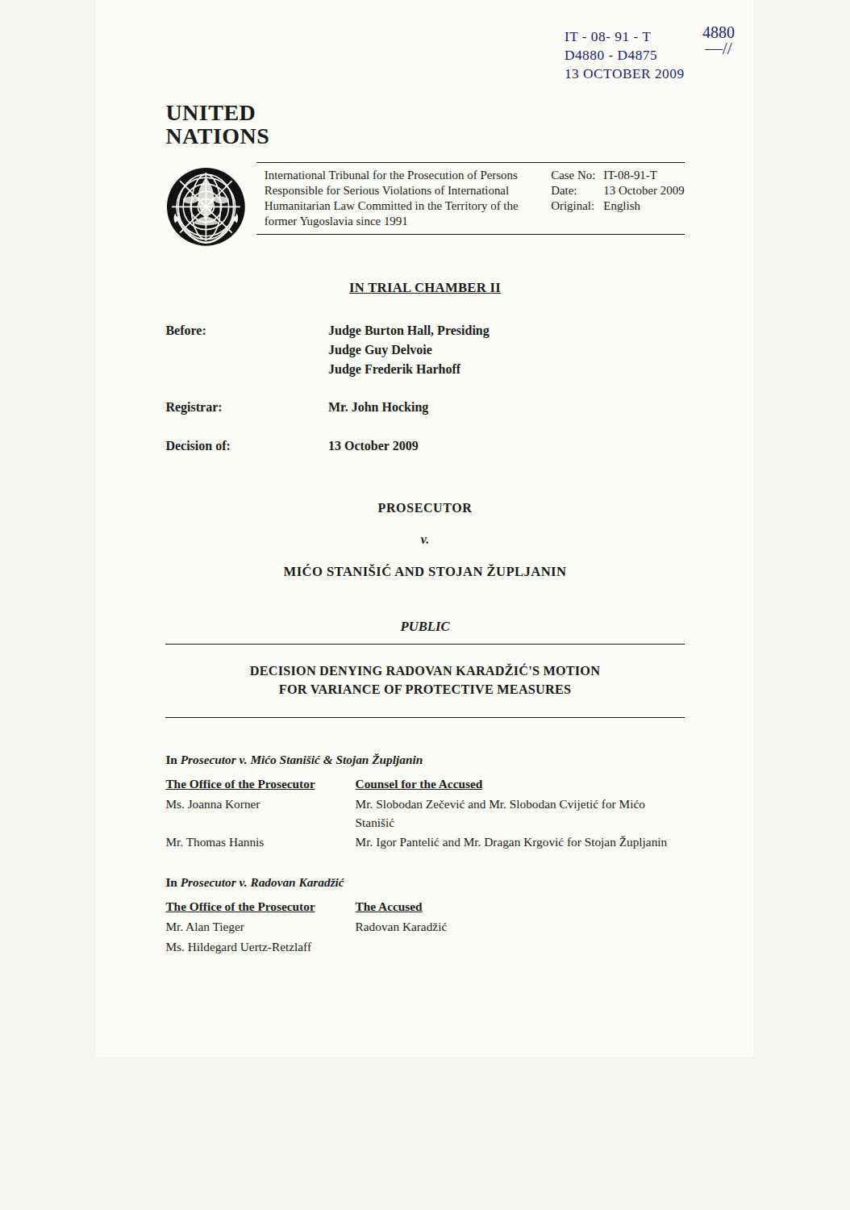IT - 08- 91 - T
D4880 - D4875
13 OCTOBER 2009
4880 —//
UNITED
NATIONS
International Tribunal for the Prosecution of Persons Responsible for Serious Violations of International Humanitarian Law Committed in the Territory of the former Yugoslavia since 1991
| Case No: | IT-08-91-T |
| Date: | 13 October 2009 |
| Original: | English |
IN TRIAL CHAMBER II
| Before: | Judge Burton Hall, Presiding Judge Guy Delvoie Judge Frederik Harhoff |
| Registrar: | Mr. John Hocking |
| Decision of: | 13 October 2009 |
PROSECUTOR
v.
MIĆO STANIŠIĆ AND STOJAN ŽUPLJANIN
PUBLIC
DECISION DENYING RADOVAN KARADŽIĆ'S MOTION
FOR VARIANCE OF PROTECTIVE MEASURES
In Prosecutor v. Mićo Stanišić & Stojan Župljanin
| The Office of the Prosecutor | Counsel for the Accused |
| Ms. Joanna Korner | Mr. Slobodan Zečević and Mr. Slobodan Cvijetić for Mićo Stanišić |
| Mr. Thomas Hannis | Mr. Igor Pantelić and Mr. Dragan Krgović for Stojan Župljanin |
In Prosecutor v. Radovan Karadžić
| The Office of the Prosecutor | The Accused |
| Mr. Alan Tieger | Radovan Karadžić |
| Ms. Hildegard Uertz-Retzlaff | |